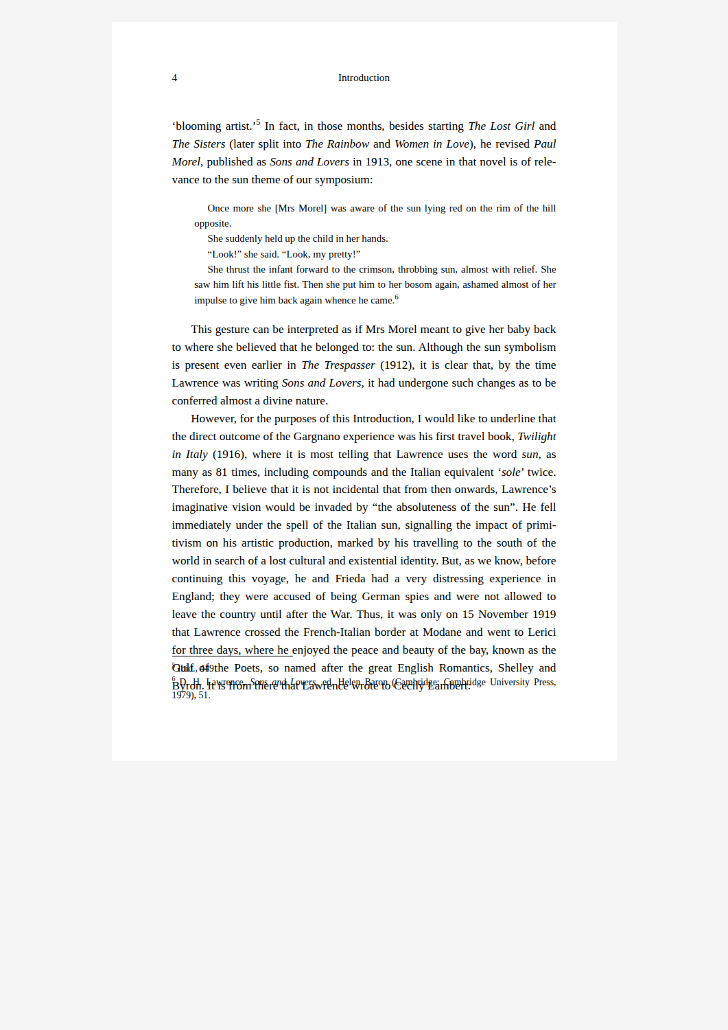4 Introduction
‘blooming artist.’5 In fact, in those months, besides starting The Lost Girl and The Sisters (later split into The Rainbow and Women in Love), he revised Paul Morel, published as Sons and Lovers in 1913, one scene in that novel is of relevance to the sun theme of our symposium:
Once more she [Mrs Morel] was aware of the sun lying red on the rim of the hill opposite.
She suddenly held up the child in her hands.
“Look!” she said. “Look, my pretty!”
She thrust the infant forward to the crimson, throbbing sun, almost with relief. She saw him lift his little fist. Then she put him to her bosom again, ashamed almost of her impulse to give him back again whence he came.6
This gesture can be interpreted as if Mrs Morel meant to give her baby back to where she believed that he belonged to: the sun. Although the sun symbolism is present even earlier in The Trespasser (1912), it is clear that, by the time Lawrence was writing Sons and Lovers, it had undergone such changes as to be conferred almost a divine nature.
However, for the purposes of this Introduction, I would like to underline that the direct outcome of the Gargnano experience was his first travel book, Twilight in Italy (1916), where it is most telling that Lawrence uses the word sun, as many as 81 times, including compounds and the Italian equivalent ‘sole’ twice. Therefore, I believe that it is not incidental that from then onwards, Lawrence’s imaginative vision would be invaded by “the absoluteness of the sun”. He fell immediately under the spell of the Italian sun, signalling the impact of primitivism on his artistic production, marked by his travelling to the south of the world in search of a lost cultural and existential identity. But, as we know, before continuing this voyage, he and Frieda had a very distressing experience in England; they were accused of being German spies and were not allowed to leave the country until after the War. Thus, it was only on 15 November 1919 that Lawrence crossed the French-Italian border at Modane and went to Lerici for three days, where he enjoyed the peace and beauty of the bay, known as the Gulf of the Poets, so named after the great English Romantics, Shelley and Byron. It is from there that Lawrence wrote to Cecily Lambert:
5 Ibid., 449.
6 D. H. Lawrence, Sons and Lovers, ed. Helen Baron (Cambridge: Cambridge University Press, 1979), 51.